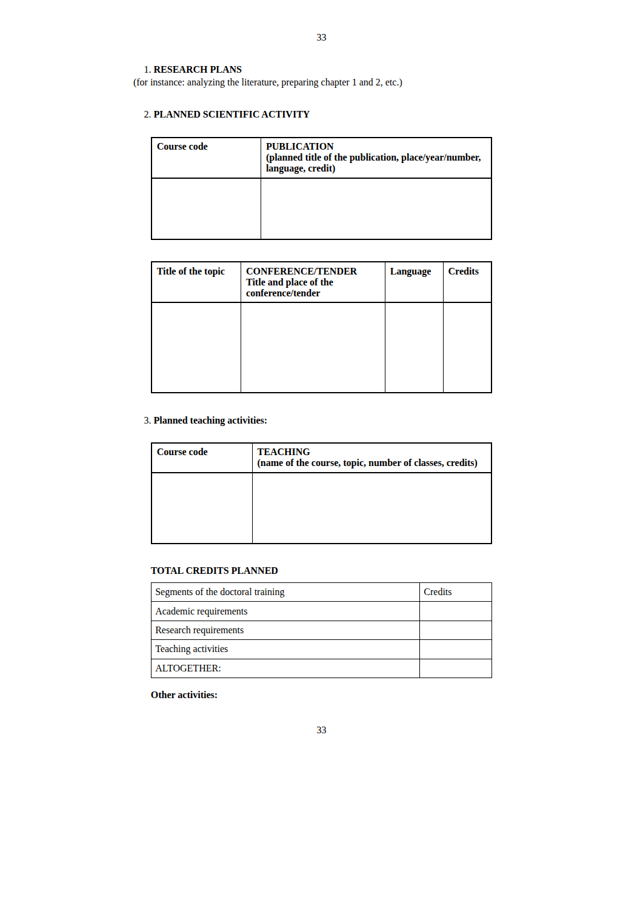33
Research plans
(for instance: analyzing the literature, preparing chapter 1 and 2, etc.)
Planned scientific activity
| Course code | PUBLICATION (planned title of the publication, place/year/number, language, credit) |
| --- | --- |
| Title of the topic | CONFERENCE/TENDER Title and place of the conference/tender | Language | Credits |
| --- | --- | --- | --- |
Planned teaching activities:
| Course code | TEACHING (name of the course, topic, number of classes, credits) |
| --- | --- |
TOTAL CREDITS PLANNED
| Segments of the doctoral training | Credits |
| Academic requirements | |
| Research requirements | |
| Teaching activities | |
| ALTOGETHER: | |
Other activities:
33